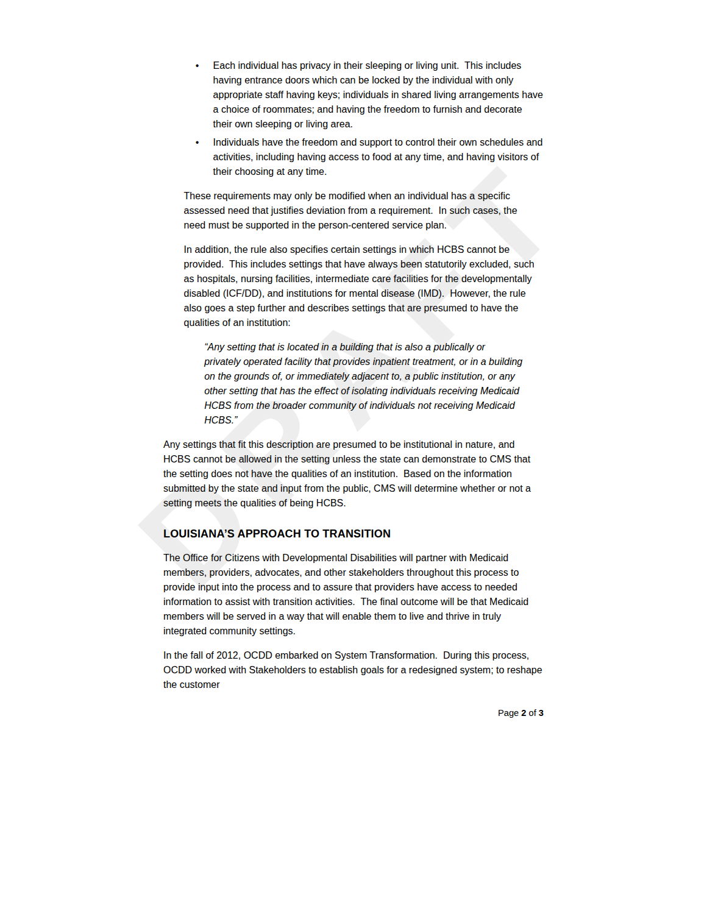DRAFT
Each individual has privacy in their sleeping or living unit. This includes having entrance doors which can be locked by the individual with only appropriate staff having keys; individuals in shared living arrangements have a choice of roommates; and having the freedom to furnish and decorate their own sleeping or living area.
Individuals have the freedom and support to control their own schedules and activities, including having access to food at any time, and having visitors of their choosing at any time.
These requirements may only be modified when an individual has a specific assessed need that justifies deviation from a requirement. In such cases, the need must be supported in the person-centered service plan.
In addition, the rule also specifies certain settings in which HCBS cannot be provided. This includes settings that have always been statutorily excluded, such as hospitals, nursing facilities, intermediate care facilities for the developmentally disabled (ICF/DD), and institutions for mental disease (IMD). However, the rule also goes a step further and describes settings that are presumed to have the qualities of an institution:
“Any setting that is located in a building that is also a publically or privately operated facility that provides inpatient treatment, or in a building on the grounds of, or immediately adjacent to, a public institution, or any other setting that has the effect of isolating individuals receiving Medicaid HCBS from the broader community of individuals not receiving Medicaid HCBS.”
Any settings that fit this description are presumed to be institutional in nature, and HCBS cannot be allowed in the setting unless the state can demonstrate to CMS that the setting does not have the qualities of an institution. Based on the information submitted by the state and input from the public, CMS will determine whether or not a setting meets the qualities of being HCBS.
LOUISIANA’S APPROACH TO TRANSITION
The Office for Citizens with Developmental Disabilities will partner with Medicaid members, providers, advocates, and other stakeholders throughout this process to provide input into the process and to assure that providers have access to needed information to assist with transition activities. The final outcome will be that Medicaid members will be served in a way that will enable them to live and thrive in truly integrated community settings.
In the fall of 2012, OCDD embarked on System Transformation. During this process, OCDD worked with Stakeholders to establish goals for a redesigned system; to reshape the customer
Page 2 of 3